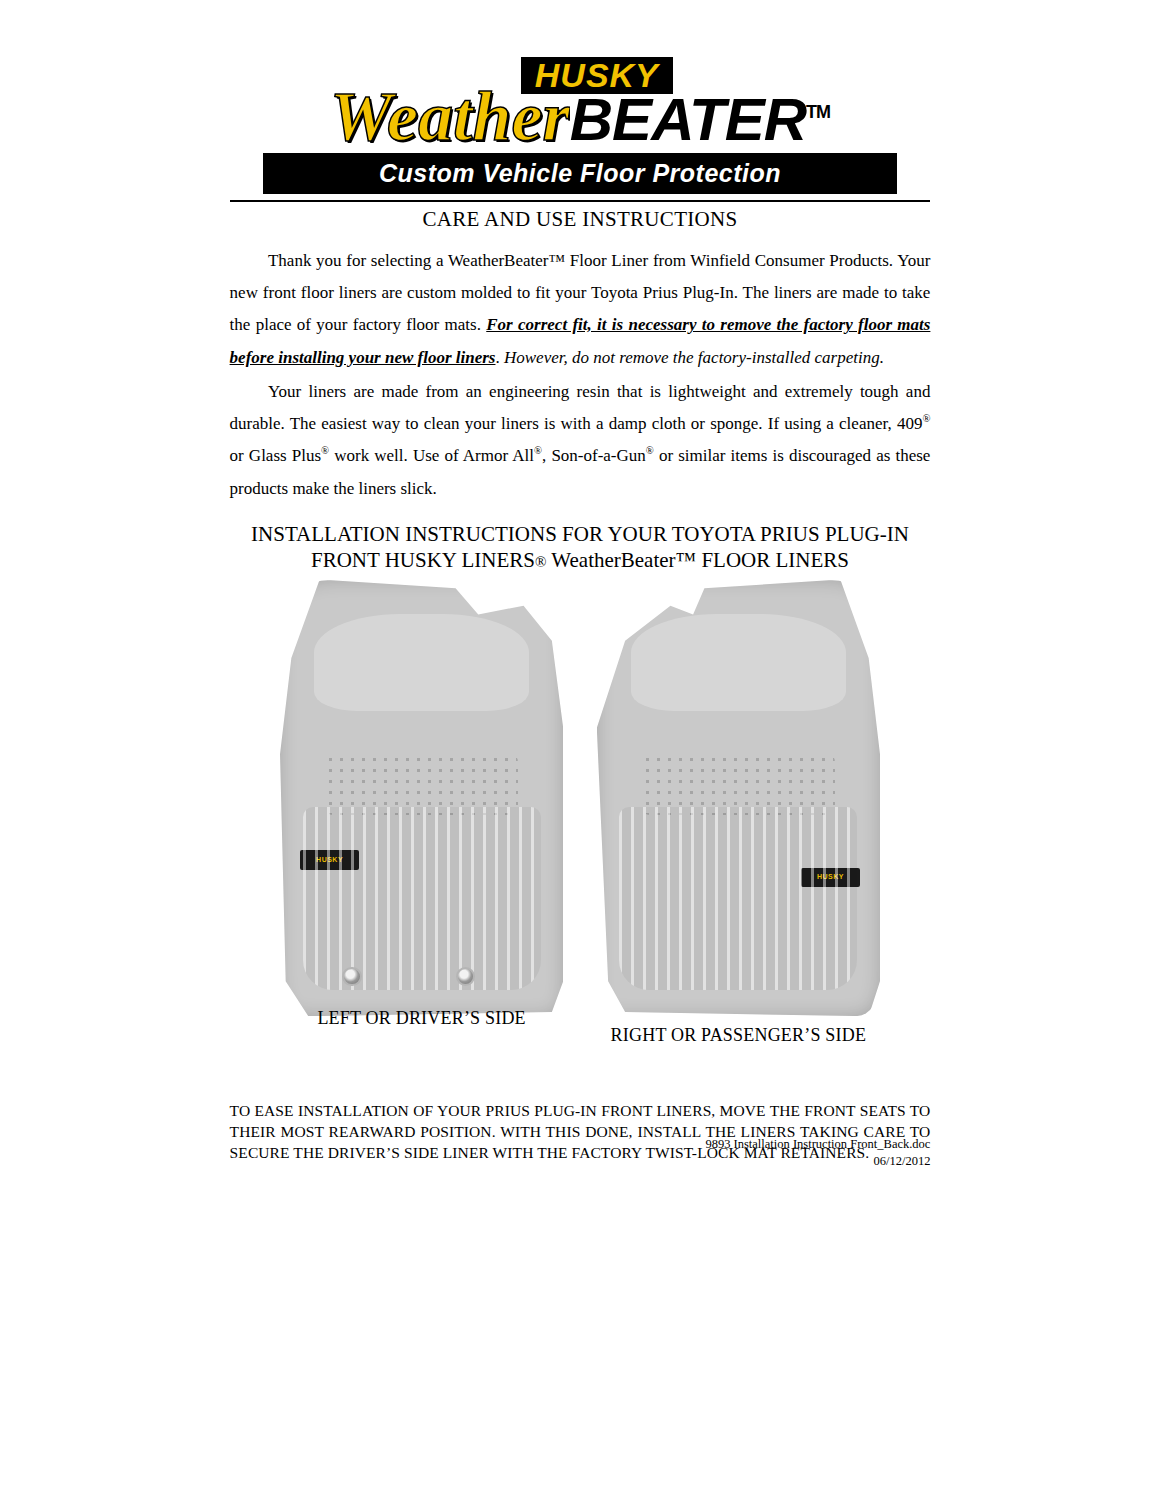HUSKY
Weather BEATER TM
Custom Vehicle Floor Protection
CARE AND USE INSTRUCTIONS
Thank you for selecting a WeatherBeater™ Floor Liner from Winfield Consumer Products. Your new front floor liners are custom molded to fit your Toyota Prius Plug-In. The liners are made to take the place of your factory floor mats. For correct fit, it is necessary to remove the factory floor mats before installing your new floor liners. However, do not remove the factory-installed carpeting.
Your liners are made from an engineering resin that is lightweight and extremely tough and durable. The easiest way to clean your liners is with a damp cloth or sponge. If using a cleaner, 409® or Glass Plus® work well. Use of Armor All®, Son-of-a-Gun® or similar items is discouraged as these products make the liners slick.
INSTALLATION INSTRUCTIONS FOR YOUR TOYOTA PRIUS PLUG-IN
FRONT HUSKY LINERS® WeatherBeater™ FLOOR LINERS
HUSKY
LEFT OR DRIVER’S SIDE
HUSKY
RIGHT OR PASSENGER’S SIDE
TO EASE INSTALLATION OF YOUR PRIUS PLUG-IN FRONT LINERS, MOVE THE FRONT SEATS TO THEIR MOST REARWARD POSITION. WITH THIS DONE, INSTALL THE LINERS TAKING CARE TO SECURE THE DRIVER’S SIDE LINER WITH THE FACTORY TWIST-LOCK MAT RETAINERS.
9893 Installation Instruction Front_Back.doc
06/12/2012